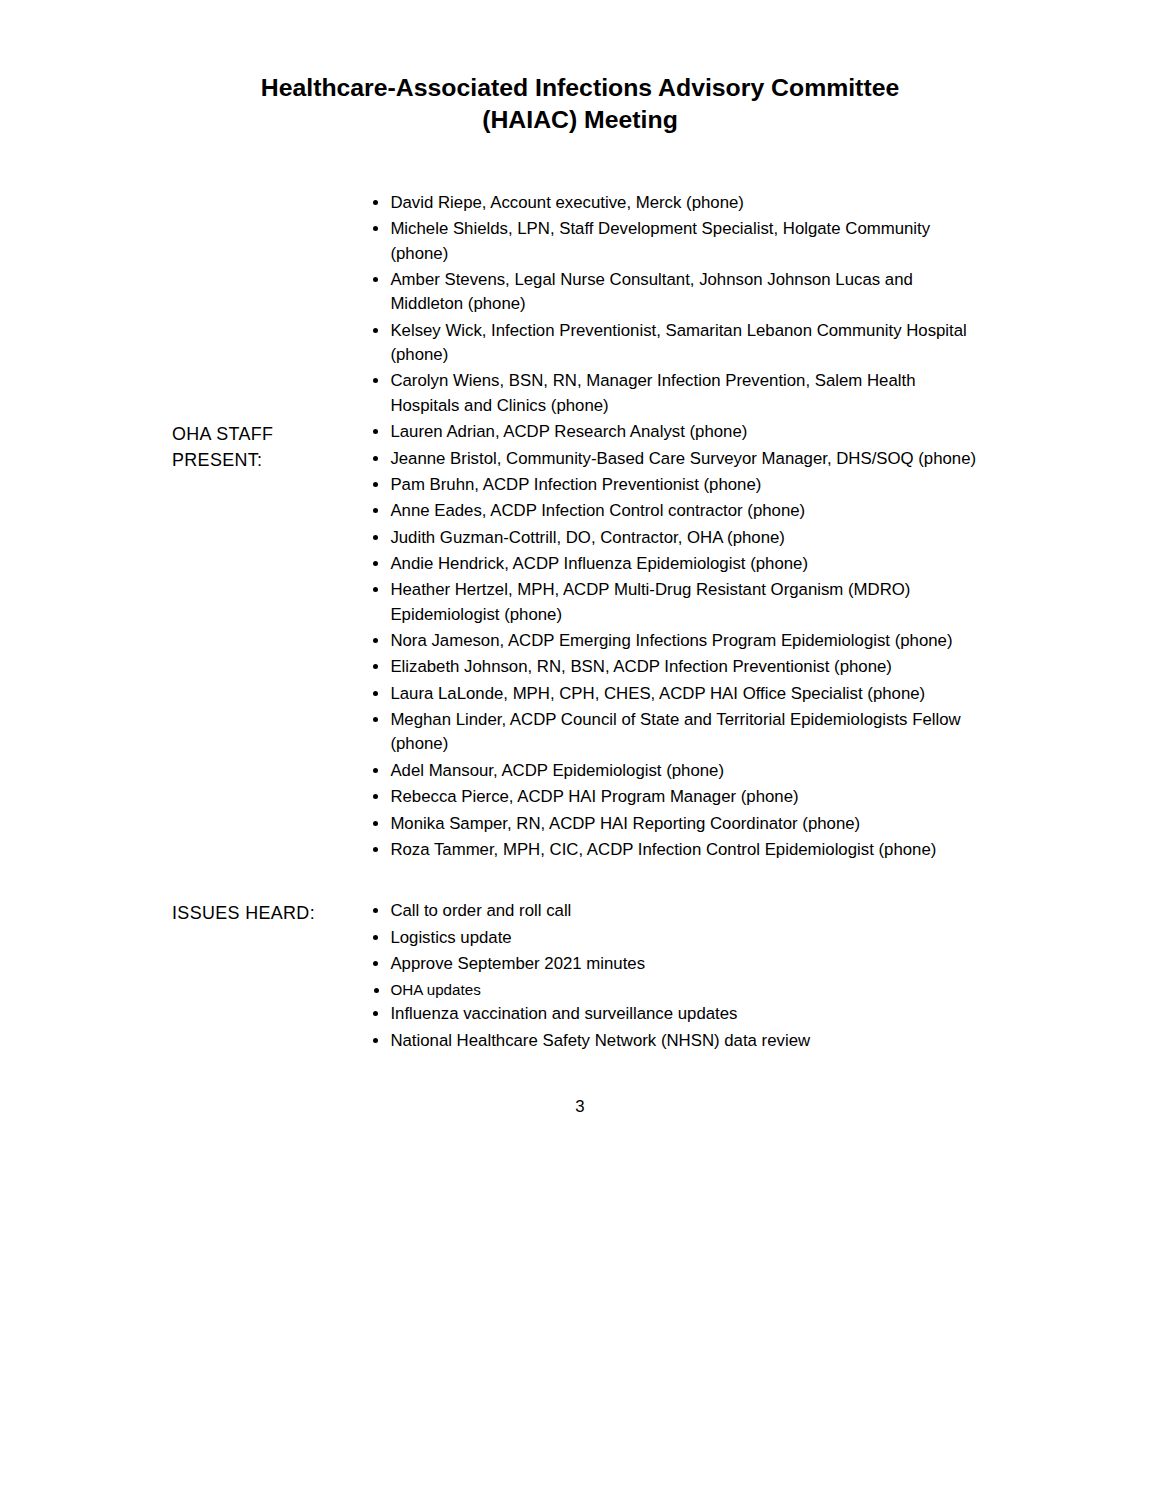Healthcare-Associated Infections Advisory Committee
(HAIAC) Meeting
David Riepe, Account executive, Merck (phone)
Michele Shields, LPN, Staff Development Specialist, Holgate Community (phone)
Amber Stevens, Legal Nurse Consultant, Johnson Johnson Lucas and Middleton (phone)
Kelsey Wick, Infection Preventionist, Samaritan Lebanon Community Hospital (phone)
Carolyn Wiens, BSN, RN, Manager Infection Prevention, Salem Health Hospitals and Clinics (phone)
OHA STAFF
PRESENT:
Lauren Adrian, ACDP Research Analyst (phone)
Jeanne Bristol, Community-Based Care Surveyor Manager, DHS/SOQ (phone)
Pam Bruhn, ACDP Infection Preventionist (phone)
Anne Eades, ACDP Infection Control contractor (phone)
Judith Guzman-Cottrill, DO, Contractor, OHA (phone)
Andie Hendrick, ACDP Influenza Epidemiologist (phone)
Heather Hertzel, MPH, ACDP Multi-Drug Resistant Organism (MDRO) Epidemiologist (phone)
Nora Jameson, ACDP Emerging Infections Program Epidemiologist (phone)
Elizabeth Johnson, RN, BSN, ACDP Infection Preventionist (phone)
Laura LaLonde, MPH, CPH, CHES, ACDP HAI Office Specialist (phone)
Meghan Linder, ACDP Council of State and Territorial Epidemiologists Fellow (phone)
Adel Mansour, ACDP Epidemiologist (phone)
Rebecca Pierce, ACDP HAI Program Manager (phone)
Monika Samper, RN, ACDP HAI Reporting Coordinator (phone)
Roza Tammer, MPH, CIC, ACDP Infection Control Epidemiologist (phone)
ISSUES HEARD:
Call to order and roll call
Logistics update
Approve September 2021 minutes
OHA updates
Influenza vaccination and surveillance updates
National Healthcare Safety Network (NHSN) data review
3